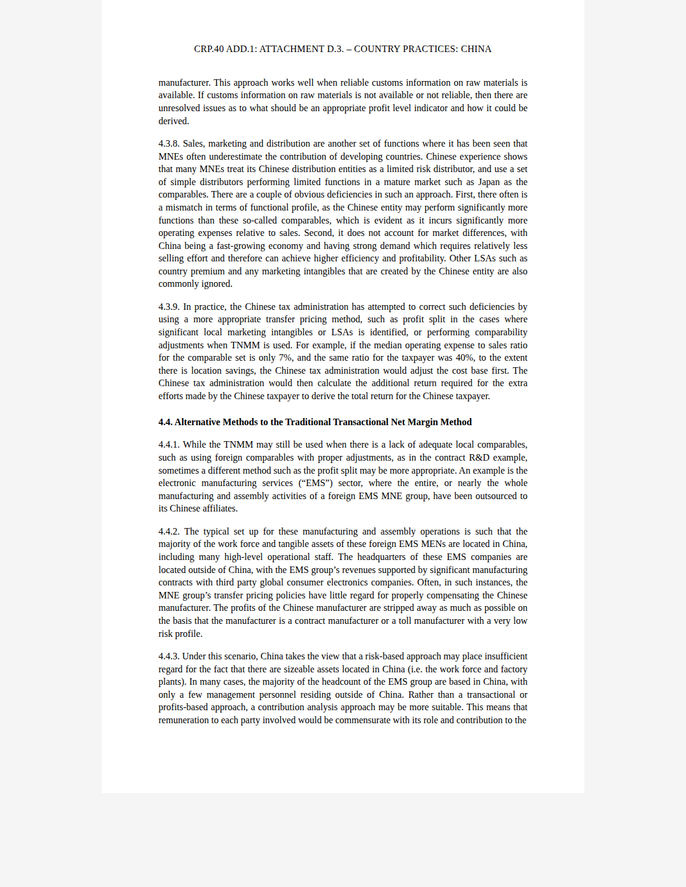CRP.40 ADD.1: ATTACHMENT D.3. – COUNTRY PRACTICES: CHINA
manufacturer. This approach works well when reliable customs information on raw materials is available. If customs information on raw materials is not available or not reliable, then there are unresolved issues as to what should be an appropriate profit level indicator and how it could be derived.
4.3.8. Sales, marketing and distribution are another set of functions where it has been seen that MNEs often underestimate the contribution of developing countries. Chinese experience shows that many MNEs treat its Chinese distribution entities as a limited risk distributor, and use a set of simple distributors performing limited functions in a mature market such as Japan as the comparables. There are a couple of obvious deficiencies in such an approach. First, there often is a mismatch in terms of functional profile, as the Chinese entity may perform significantly more functions than these so-called comparables, which is evident as it incurs significantly more operating expenses relative to sales. Second, it does not account for market differences, with China being a fast-growing economy and having strong demand which requires relatively less selling effort and therefore can achieve higher efficiency and profitability. Other LSAs such as country premium and any marketing intangibles that are created by the Chinese entity are also commonly ignored.
4.3.9. In practice, the Chinese tax administration has attempted to correct such deficiencies by using a more appropriate transfer pricing method, such as profit split in the cases where significant local marketing intangibles or LSAs is identified, or performing comparability adjustments when TNMM is used. For example, if the median operating expense to sales ratio for the comparable set is only 7%, and the same ratio for the taxpayer was 40%, to the extent there is location savings, the Chinese tax administration would adjust the cost base first. The Chinese tax administration would then calculate the additional return required for the extra efforts made by the Chinese taxpayer to derive the total return for the Chinese taxpayer.
4.4. Alternative Methods to the Traditional Transactional Net Margin Method
4.4.1. While the TNMM may still be used when there is a lack of adequate local comparables, such as using foreign comparables with proper adjustments, as in the contract R&D example, sometimes a different method such as the profit split may be more appropriate. An example is the electronic manufacturing services (“EMS”) sector, where the entire, or nearly the whole manufacturing and assembly activities of a foreign EMS MNE group, have been outsourced to its Chinese affiliates.
4.4.2. The typical set up for these manufacturing and assembly operations is such that the majority of the work force and tangible assets of these foreign EMS MENs are located in China, including many high-level operational staff. The headquarters of these EMS companies are located outside of China, with the EMS group’s revenues supported by significant manufacturing contracts with third party global consumer electronics companies. Often, in such instances, the MNE group’s transfer pricing policies have little regard for properly compensating the Chinese manufacturer. The profits of the Chinese manufacturer are stripped away as much as possible on the basis that the manufacturer is a contract manufacturer or a toll manufacturer with a very low risk profile.
4.4.3. Under this scenario, China takes the view that a risk-based approach may place insufficient regard for the fact that there are sizeable assets located in China (i.e. the work force and factory plants). In many cases, the majority of the headcount of the EMS group are based in China, with only a few management personnel residing outside of China. Rather than a transactional or profits-based approach, a contribution analysis approach may be more suitable. This means that remuneration to each party involved would be commensurate with its role and contribution to the